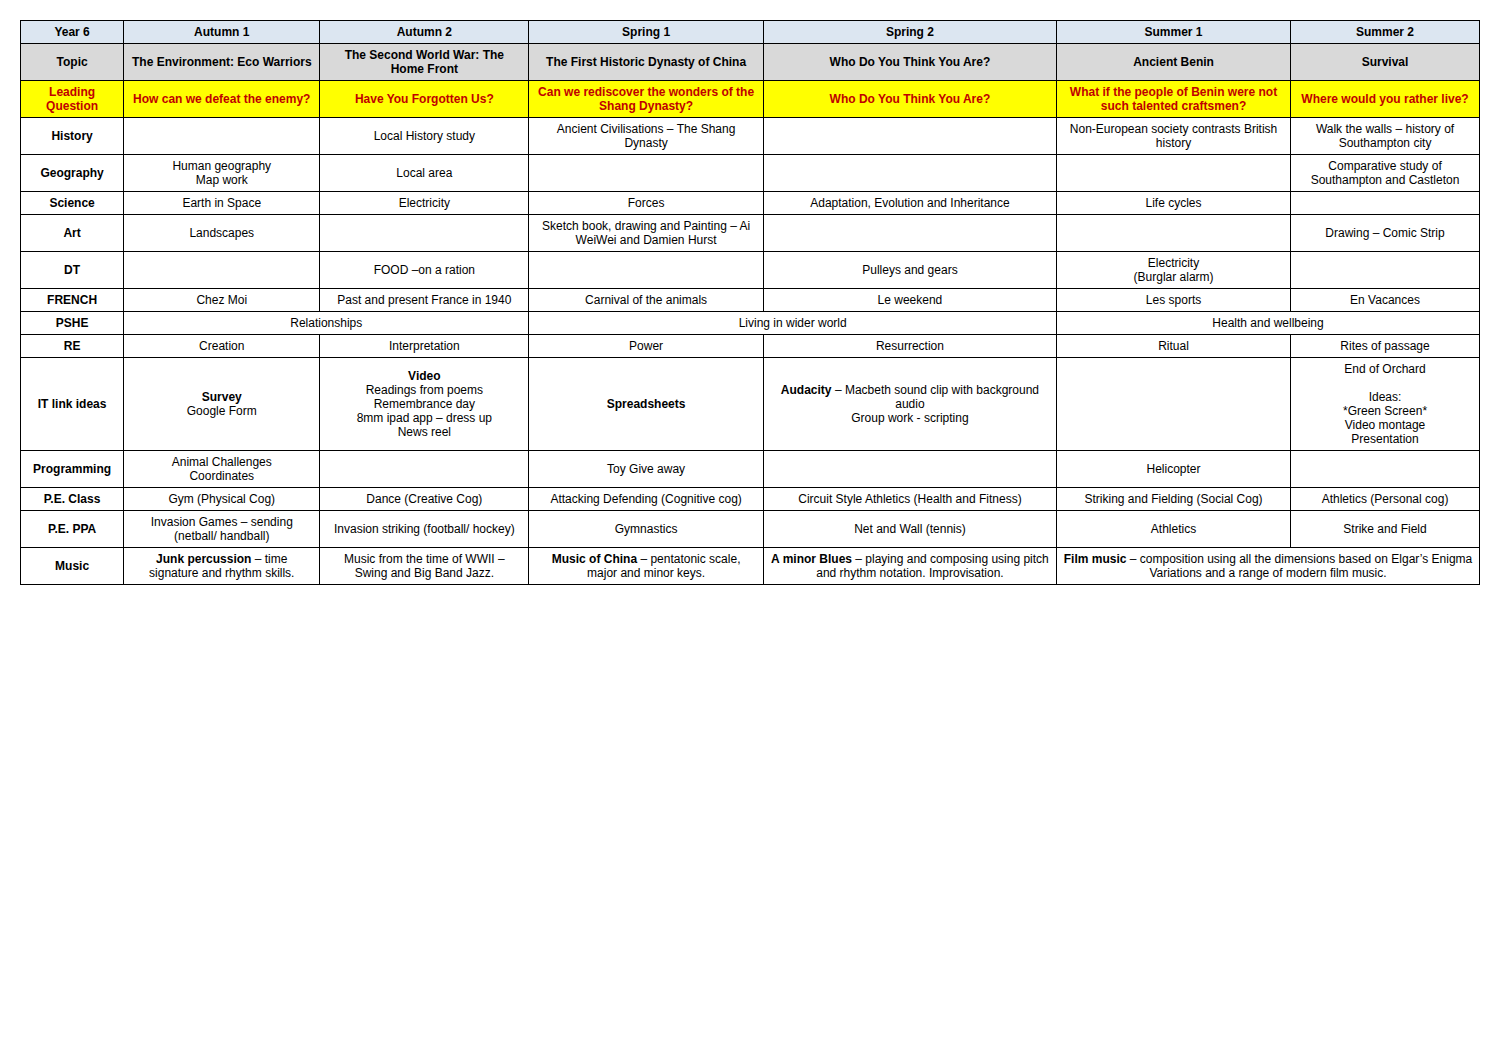| Year 6 | Autumn 1 | Autumn 2 | Spring 1 | Spring 2 | Summer 1 | Summer 2 |
| --- | --- | --- | --- | --- | --- | --- |
| Topic | The Environment: Eco Warriors | The Second World War: The Home Front | The First Historic Dynasty of China | Who Do You Think You Are? | Ancient Benin | Survival |
| Leading Question | How can we defeat the enemy? | Have You Forgotten Us? | Can we rediscover the wonders of the Shang Dynasty? | Who Do You Think You Are? | What if the people of Benin were not such talented craftsmen? | Where would you rather live? |
| History | | Local History study | Ancient Civilisations – The Shang Dynasty | | Non-European society contrasts British history | Walk the walls – history of Southampton city |
| Geography | Human geography Map work | Local area | | | | Comparative study of Southampton and Castleton |
| Science | Earth in Space | Electricity | Forces | Adaptation, Evolution and Inheritance | Life cycles | |
| Art | Landscapes | | Sketch book, drawing and Painting – Ai WeiWei and Damien Hurst | | | Drawing – Comic Strip |
| DT | | FOOD –on a ration | | Pulleys and gears | Electricity (Burglar alarm) | |
| FRENCH | Chez Moi | Past and present France in 1940 | Carnival of the animals | Le weekend | Les sports | En Vacances |
| PSHE | Relationships | Living in wider world | Health and wellbeing |
| RE | Creation | Interpretation | Power | Resurrection | Ritual | Rites of passage |
| IT link ideas | Survey Google Form | Video Readings from poems Remembrance day 8mm ipad app – dress up News reel | Spreadsheets | Audacity – Macbeth sound clip with background audio Group work - scripting | | End of Orchard Ideas: *Green Screen* Video montage Presentation |
| Programming | Animal Challenges Coordinates | | Toy Give away | | Helicopter | |
| P.E. Class | Gym (Physical Cog) | Dance (Creative Cog) | Attacking Defending (Cognitive cog) | Circuit Style Athletics (Health and Fitness) | Striking and Fielding (Social Cog) | Athletics (Personal cog) |
| P.E. PPA | Invasion Games – sending (netball/ handball) | Invasion striking (football/ hockey) | Gymnastics | Net and Wall (tennis) | Athletics | Strike and Field |
| Music | Junk percussion – time signature and rhythm skills. | Music from the time of WWII – Swing and Big Band Jazz. | Music of China – pentatonic scale, major and minor keys. | A minor Blues – playing and composing using pitch and rhythm notation. Improvisation. | Film music – composition using all the dimensions based on Elgar’s Enigma Variations and a range of modern film music. |